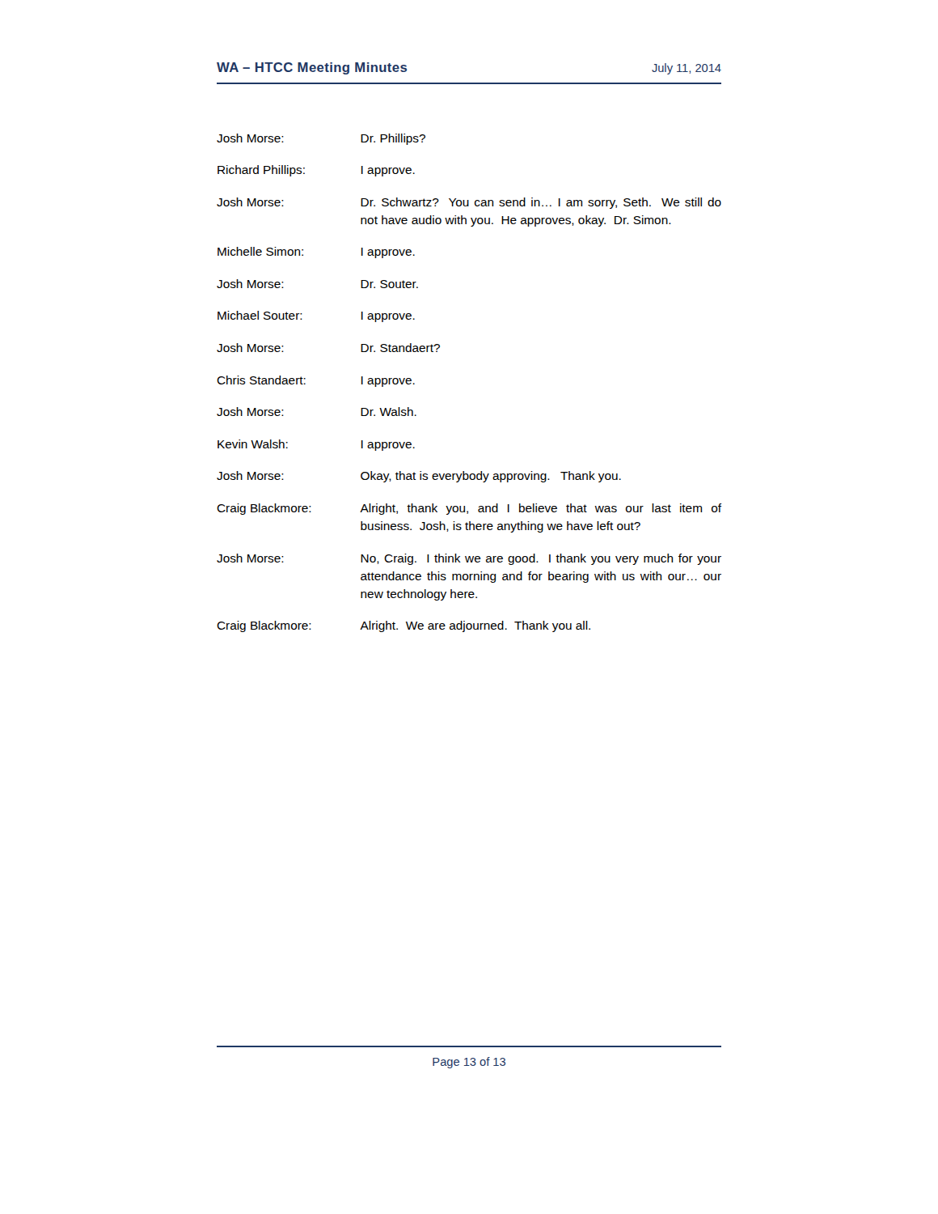WA – HTCC Meeting Minutes
July 11, 2014
| Josh Morse: | Dr. Phillips? |
| Richard Phillips: | I approve. |
| Josh Morse: | Dr. Schwartz? You can send in… I am sorry, Seth. We still do not have audio with you. He approves, okay. Dr. Simon. |
| Michelle Simon: | I approve. |
| Josh Morse: | Dr. Souter. |
| Michael Souter: | I approve. |
| Josh Morse: | Dr. Standaert? |
| Chris Standaert: | I approve. |
| Josh Morse: | Dr. Walsh. |
| Kevin Walsh: | I approve. |
| Josh Morse: | Okay, that is everybody approving. Thank you. |
| Craig Blackmore: | Alright, thank you, and I believe that was our last item of business. Josh, is there anything we have left out? |
| Josh Morse: | No, Craig. I think we are good. I thank you very much for your attendance this morning and for bearing with us with our… our new technology here. |
| Craig Blackmore: | Alright. We are adjourned. Thank you all. |
Page 13 of 13